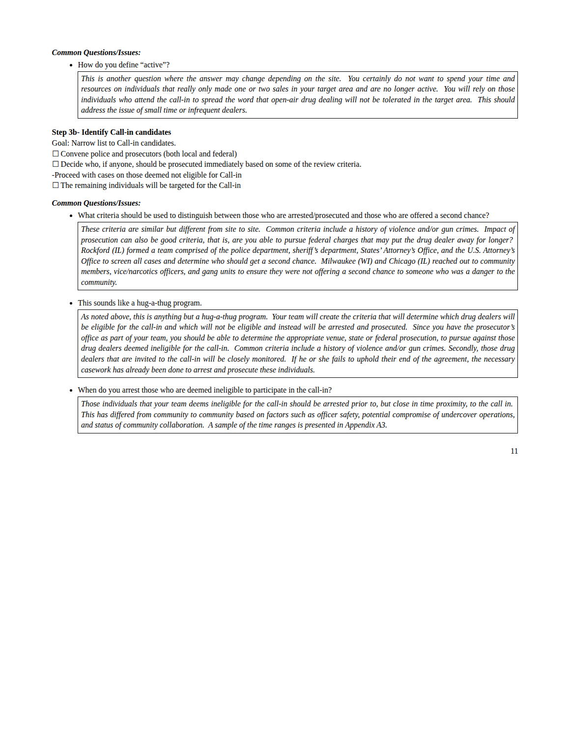Common Questions/Issues:
How do you define “active”?
This is another question where the answer may change depending on the site. You certainly do not want to spend your time and resources on individuals that really only made one or two sales in your target area and are no longer active. You will rely on those individuals who attend the call-in to spread the word that open-air drug dealing will not be tolerated in the target area. This should address the issue of small time or infrequent dealers.
Step 3b- Identify Call-in candidates
Goal: Narrow list to Call-in candidates.
☐ Convene police and prosecutors (both local and federal)
☐ Decide who, if anyone, should be prosecuted immediately based on some of the review criteria.
-Proceed with cases on those deemed not eligible for Call-in
☐ The remaining individuals will be targeted for the Call-in
Common Questions/Issues:
What criteria should be used to distinguish between those who are arrested/prosecuted and those who are offered a second chance?
These criteria are similar but different from site to site. Common criteria include a history of violence and/or gun crimes. Impact of prosecution can also be good criteria, that is, are you able to pursue federal charges that may put the drug dealer away for longer? Rockford (IL) formed a team comprised of the police department, sheriff’s department, States’ Attorney’s Office, and the U.S. Attorney’s Office to screen all cases and determine who should get a second chance. Milwaukee (WI) and Chicago (IL) reached out to community members, vice/narcotics officers, and gang units to ensure they were not offering a second chance to someone who was a danger to the community.
This sounds like a hug-a-thug program.
As noted above, this is anything but a hug-a-thug program. Your team will create the criteria that will determine which drug dealers will be eligible for the call-in and which will not be eligible and instead will be arrested and prosecuted. Since you have the prosecutor’s office as part of your team, you should be able to determine the appropriate venue, state or federal prosecution, to pursue against those drug dealers deemed ineligible for the call-in. Common criteria include a history of violence and/or gun crimes. Secondly, those drug dealers that are invited to the call-in will be closely monitored. If he or she fails to uphold their end of the agreement, the necessary casework has already been done to arrest and prosecute these individuals.
When do you arrest those who are deemed ineligible to participate in the call-in?
Those individuals that your team deems ineligible for the call-in should be arrested prior to, but close in time proximity, to the call in. This has differed from community to community based on factors such as officer safety, potential compromise of undercover operations, and status of community collaboration. A sample of the time ranges is presented in Appendix A3.
11